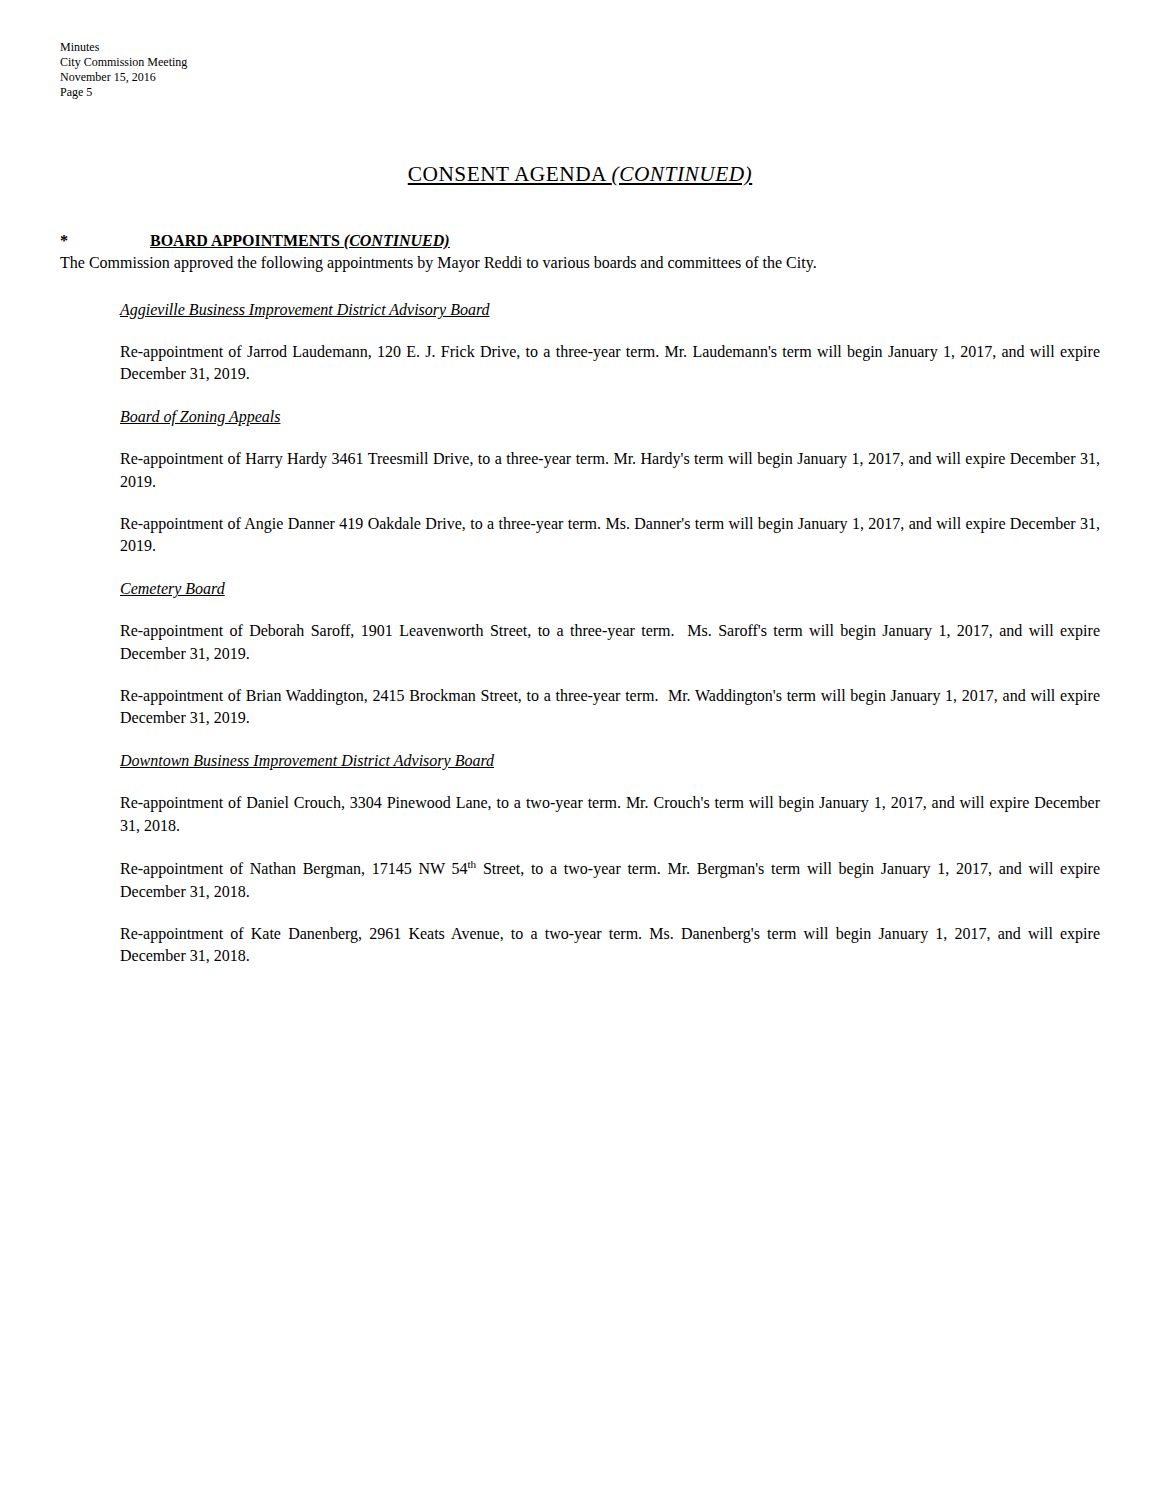Minutes
City Commission Meeting
November 15, 2016
Page 5
CONSENT AGENDA (CONTINUED)
* BOARD APPOINTMENTS (CONTINUED)
The Commission approved the following appointments by Mayor Reddi to various boards and committees of the City.
Aggieville Business Improvement District Advisory Board
Re-appointment of Jarrod Laudemann, 120 E. J. Frick Drive, to a three-year term. Mr. Laudemann's term will begin January 1, 2017, and will expire December 31, 2019.
Board of Zoning Appeals
Re-appointment of Harry Hardy 3461 Treesmill Drive, to a three-year term. Mr. Hardy's term will begin January 1, 2017, and will expire December 31, 2019.
Re-appointment of Angie Danner 419 Oakdale Drive, to a three-year term. Ms. Danner's term will begin January 1, 2017, and will expire December 31, 2019.
Cemetery Board
Re-appointment of Deborah Saroff, 1901 Leavenworth Street, to a three-year term. Ms. Saroff's term will begin January 1, 2017, and will expire December 31, 2019.
Re-appointment of Brian Waddington, 2415 Brockman Street, to a three-year term. Mr. Waddington's term will begin January 1, 2017, and will expire December 31, 2019.
Downtown Business Improvement District Advisory Board
Re-appointment of Daniel Crouch, 3304 Pinewood Lane, to a two-year term. Mr. Crouch's term will begin January 1, 2017, and will expire December 31, 2018.
Re-appointment of Nathan Bergman, 17145 NW 54th Street, to a two-year term. Mr. Bergman's term will begin January 1, 2017, and will expire December 31, 2018.
Re-appointment of Kate Danenberg, 2961 Keats Avenue, to a two-year term. Ms. Danenberg's term will begin January 1, 2017, and will expire December 31, 2018.